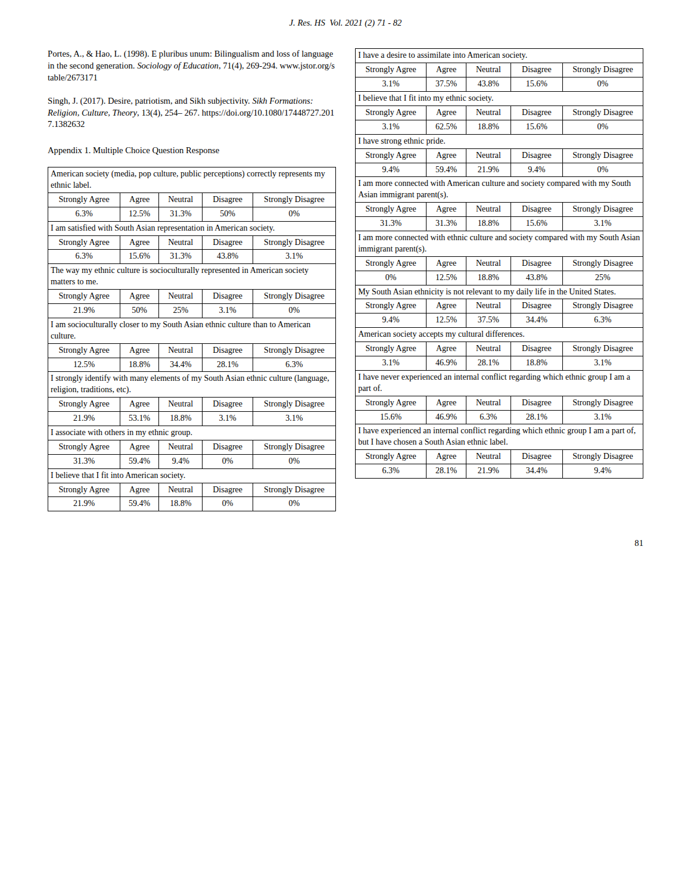J. Res. HS Vol. 2021 (2) 71 - 82
Portes, A., & Hao, L. (1998). E pluribus unum: Bilingualism and loss of language in the second generation. Sociology of Education, 71(4), 269-294. www.jstor.org/stable/2673171
Singh, J. (2017). Desire, patriotism, and Sikh subjectivity. Sikh Formations: Religion, Culture, Theory, 13(4), 254– 267. https://doi.org/10.1080/17448727.2017.1382632
Appendix 1. Multiple Choice Question Response
| American society (media, pop culture, public perceptions) correctly represents my ethnic label. |
| Strongly Agree | Agree | Neutral | Disagree | Strongly Disagree |
| 6.3% | 12.5% | 31.3% | 50% | 0% |
| I am satisfied with South Asian representation in American society. |
| Strongly Agree | Agree | Neutral | Disagree | Strongly Disagree |
| 6.3% | 15.6% | 31.3% | 43.8% | 3.1% |
| The way my ethnic culture is socioculturally represented in American society matters to me. |
| Strongly Agree | Agree | Neutral | Disagree | Strongly Disagree |
| 21.9% | 50% | 25% | 3.1% | 0% |
| I am socioculturally closer to my South Asian ethnic culture than to American culture. |
| Strongly Agree | Agree | Neutral | Disagree | Strongly Disagree |
| 12.5% | 18.8% | 34.4% | 28.1% | 6.3% |
| I strongly identify with many elements of my South Asian ethnic culture (language, religion, traditions, etc). |
| Strongly Agree | Agree | Neutral | Disagree | Strongly Disagree |
| 21.9% | 53.1% | 18.8% | 3.1% | 3.1% |
| I associate with others in my ethnic group. |
| Strongly Agree | Agree | Neutral | Disagree | Strongly Disagree |
| 31.3% | 59.4% | 9.4% | 0% | 0% |
| I believe that I fit into American society. |
| Strongly Agree | Agree | Neutral | Disagree | Strongly Disagree |
| 21.9% | 59.4% | 18.8% | 0% | 0% |
| I have a desire to assimilate into American society. |
| Strongly Agree | Agree | Neutral | Disagree | Strongly Disagree |
| 3.1% | 37.5% | 43.8% | 15.6% | 0% |
| I believe that I fit into my ethnic society. |
| Strongly Agree | Agree | Neutral | Disagree | Strongly Disagree |
| 3.1% | 62.5% | 18.8% | 15.6% | 0% |
| I have strong ethnic pride. |
| Strongly Agree | Agree | Neutral | Disagree | Strongly Disagree |
| 9.4% | 59.4% | 21.9% | 9.4% | 0% |
| I am more connected with American culture and society compared with my South Asian immigrant parent(s). |
| Strongly Agree | Agree | Neutral | Disagree | Strongly Disagree |
| 31.3% | 31.3% | 18.8% | 15.6% | 3.1% |
| I am more connected with ethnic culture and society compared with my South Asian immigrant parent(s). |
| Strongly Agree | Agree | Neutral | Disagree | Strongly Disagree |
| 0% | 12.5% | 18.8% | 43.8% | 25% |
| My South Asian ethnicity is not relevant to my daily life in the United States. |
| Strongly Agree | Agree | Neutral | Disagree | Strongly Disagree |
| 9.4% | 12.5% | 37.5% | 34.4% | 6.3% |
| American society accepts my cultural differences. |
| Strongly Agree | Agree | Neutral | Disagree | Strongly Disagree |
| 3.1% | 46.9% | 28.1% | 18.8% | 3.1% |
| I have never experienced an internal conflict regarding which ethnic group I am a part of. |
| Strongly Agree | Agree | Neutral | Disagree | Strongly Disagree |
| 15.6% | 46.9% | 6.3% | 28.1% | 3.1% |
| I have experienced an internal conflict regarding which ethnic group I am a part of, but I have chosen a South Asian ethnic label. |
| Strongly Agree | Agree | Neutral | Disagree | Strongly Disagree |
| 6.3% | 28.1% | 21.9% | 34.4% | 9.4% |
81